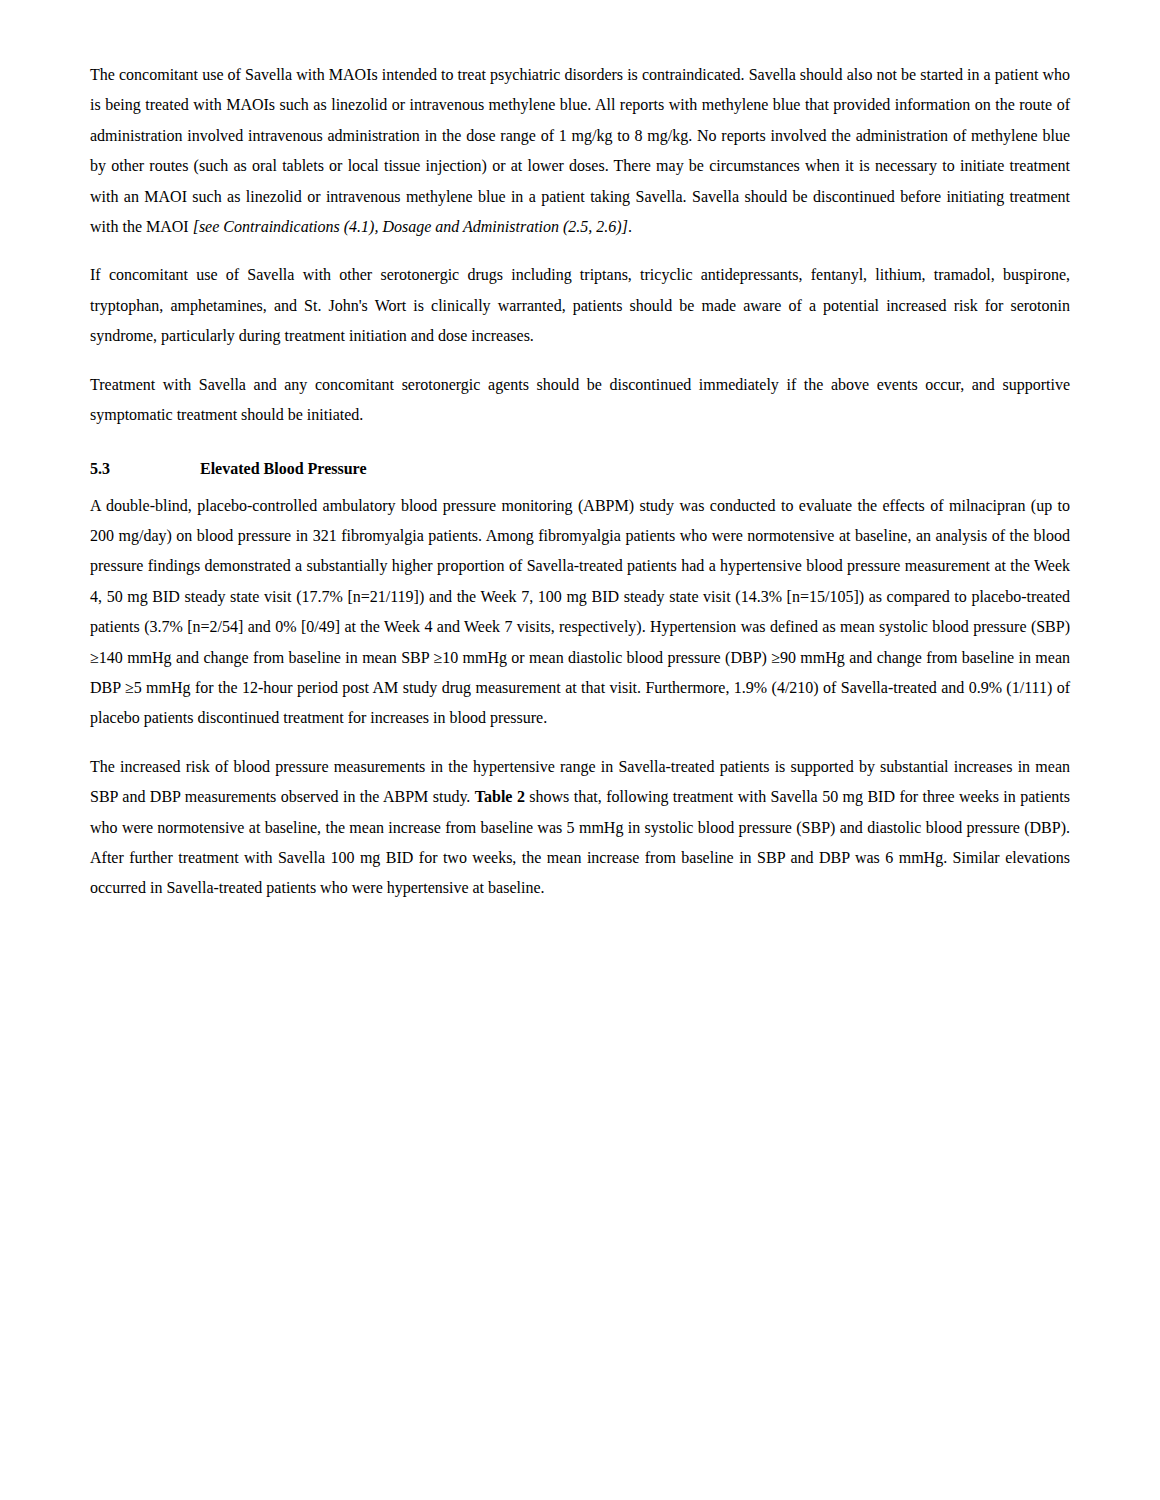The concomitant use of Savella with MAOIs intended to treat psychiatric disorders is contraindicated. Savella should also not be started in a patient who is being treated with MAOIs such as linezolid or intravenous methylene blue. All reports with methylene blue that provided information on the route of administration involved intravenous administration in the dose range of 1 mg/kg to 8 mg/kg. No reports involved the administration of methylene blue by other routes (such as oral tablets or local tissue injection) or at lower doses. There may be circumstances when it is necessary to initiate treatment with an MAOI such as linezolid or intravenous methylene blue in a patient taking Savella. Savella should be discontinued before initiating treatment with the MAOI [see Contraindications (4.1), Dosage and Administration (2.5, 2.6)].
If concomitant use of Savella with other serotonergic drugs including triptans, tricyclic antidepressants, fentanyl, lithium, tramadol, buspirone, tryptophan, amphetamines, and St. John's Wort is clinically warranted, patients should be made aware of a potential increased risk for serotonin syndrome, particularly during treatment initiation and dose increases.
Treatment with Savella and any concomitant serotonergic agents should be discontinued immediately if the above events occur, and supportive symptomatic treatment should be initiated.
5.3 Elevated Blood Pressure
A double-blind, placebo-controlled ambulatory blood pressure monitoring (ABPM) study was conducted to evaluate the effects of milnacipran (up to 200 mg/day) on blood pressure in 321 fibromyalgia patients. Among fibromyalgia patients who were normotensive at baseline, an analysis of the blood pressure findings demonstrated a substantially higher proportion of Savella-treated patients had a hypertensive blood pressure measurement at the Week 4, 50 mg BID steady state visit (17.7% [n=21/119]) and the Week 7, 100 mg BID steady state visit (14.3% [n=15/105]) as compared to placebo-treated patients (3.7% [n=2/54] and 0% [0/49] at the Week 4 and Week 7 visits, respectively). Hypertension was defined as mean systolic blood pressure (SBP) ≥140 mmHg and change from baseline in mean SBP ≥10 mmHg or mean diastolic blood pressure (DBP) ≥90 mmHg and change from baseline in mean DBP ≥5 mmHg for the 12-hour period post AM study drug measurement at that visit. Furthermore, 1.9% (4/210) of Savella-treated and 0.9% (1/111) of placebo patients discontinued treatment for increases in blood pressure.
The increased risk of blood pressure measurements in the hypertensive range in Savella-treated patients is supported by substantial increases in mean SBP and DBP measurements observed in the ABPM study. Table 2 shows that, following treatment with Savella 50 mg BID for three weeks in patients who were normotensive at baseline, the mean increase from baseline was 5 mmHg in systolic blood pressure (SBP) and diastolic blood pressure (DBP). After further treatment with Savella 100 mg BID for two weeks, the mean increase from baseline in SBP and DBP was 6 mmHg. Similar elevations occurred in Savella-treated patients who were hypertensive at baseline.